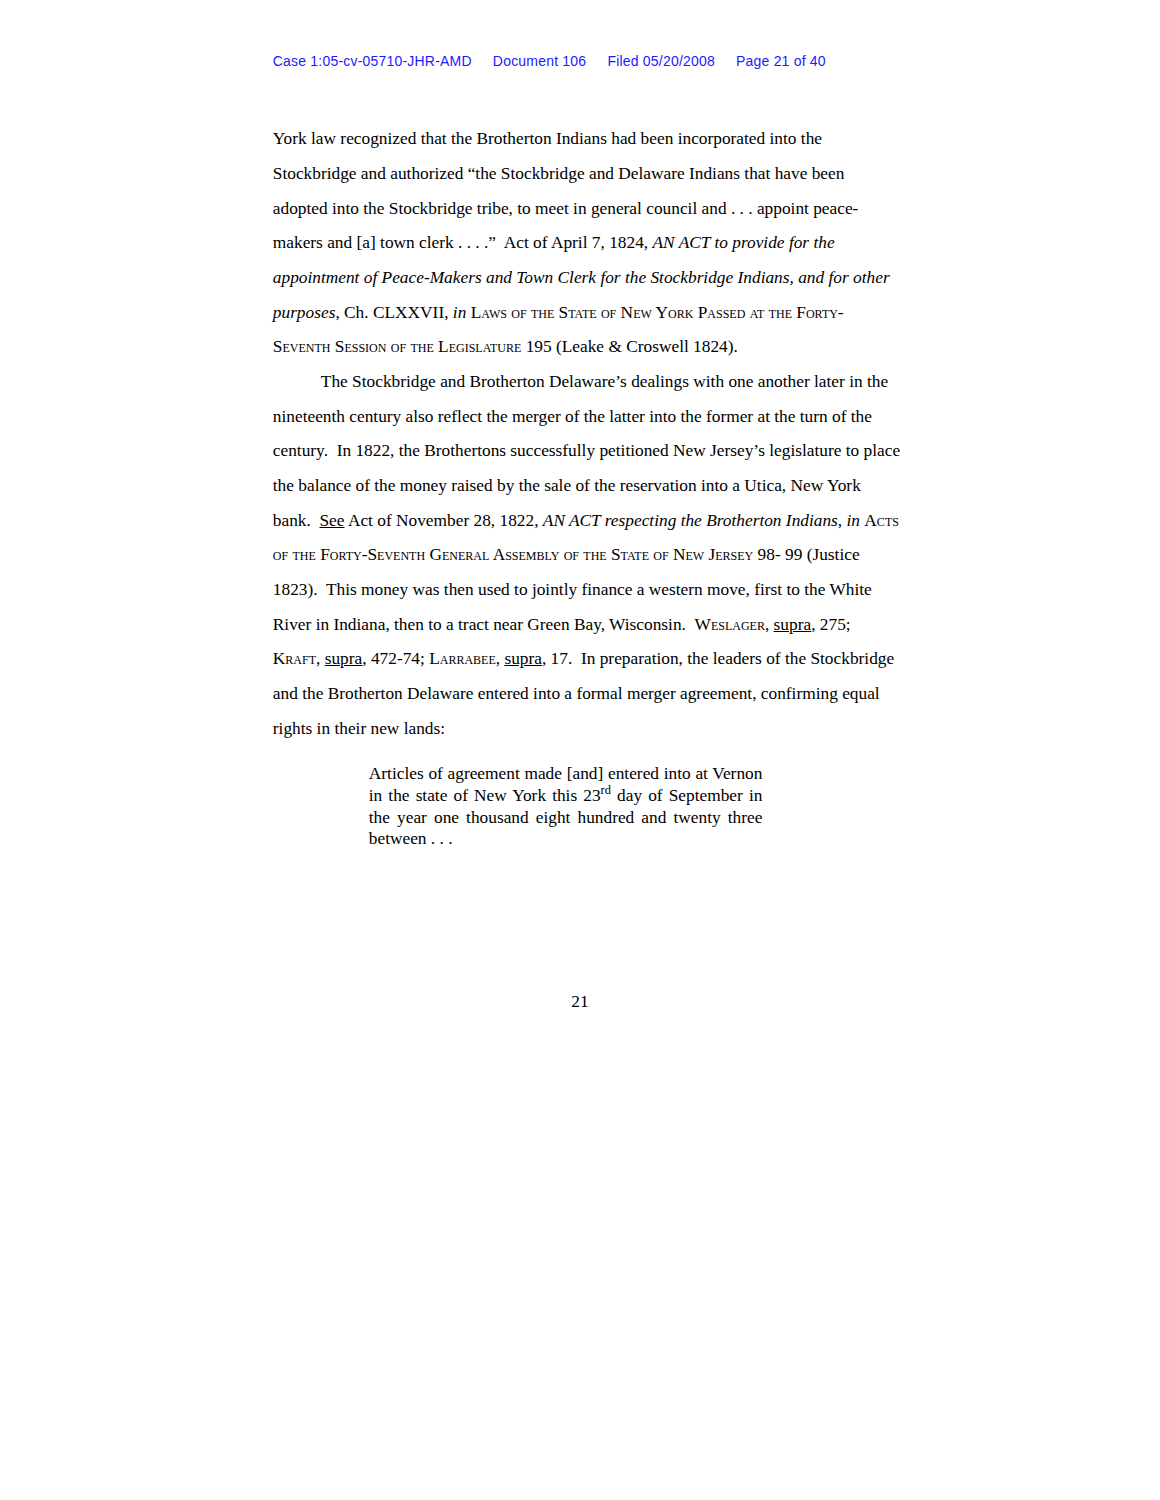Case 1:05-cv-05710-JHR-AMD Document 106 Filed 05/20/2008 Page 21 of 40
York law recognized that the Brotherton Indians had been incorporated into the Stockbridge and authorized “the Stockbridge and Delaware Indians that have been adopted into the Stockbridge tribe, to meet in general council and . . . appoint peace- makers and [a] town clerk . . . .” Act of April 7, 1824, AN ACT to provide for the appointment of Peace-Makers and Town Clerk for the Stockbridge Indians, and for other purposes, Ch. CLXXVII, in Laws of the State of New York Passed at the Forty- Seventh Session of the Legislature 195 (Leake & Croswell 1824).
The Stockbridge and Brotherton Delaware’s dealings with one another later in the nineteenth century also reflect the merger of the latter into the former at the turn of the century. In 1822, the Brothertons successfully petitioned New Jersey’s legislature to place the balance of the money raised by the sale of the reservation into a Utica, New York bank. See Act of November 28, 1822, AN ACT respecting the Brotherton Indians, in Acts of the Forty-Seventh General Assembly of the State of New Jersey 98- 99 (Justice 1823). This money was then used to jointly finance a western move, first to the White River in Indiana, then to a tract near Green Bay, Wisconsin. Weslager, supra, 275; Kraft, supra, 472-74; Larrabee, supra, 17. In preparation, the leaders of the Stockbridge and the Brotherton Delaware entered into a formal merger agreement, confirming equal rights in their new lands:
Articles of agreement made [and] entered into at Vernon in the state of New York this 23rd day of September in the year one thousand eight hundred and twenty three between . . .
21